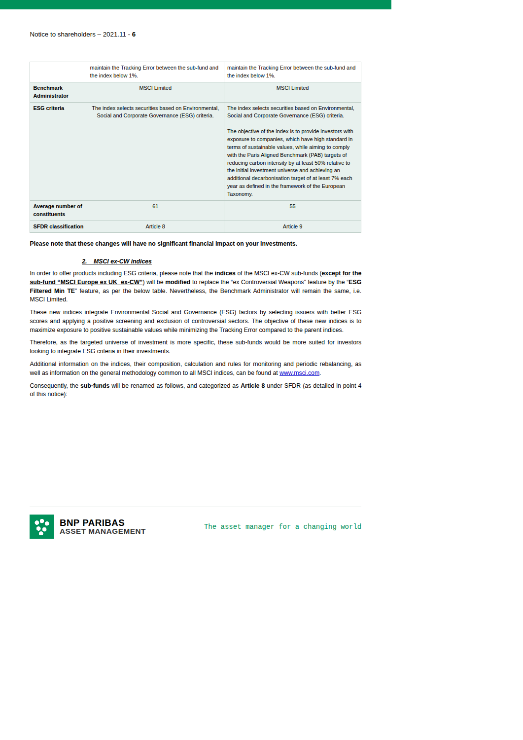Notice to shareholders – 2021.11 - 6
| | maintain the Tracking Error between the sub-fund and the index below 1%. | maintain the Tracking Error between the sub-fund and the index below 1%. |
| Benchmark Administrator | MSCI Limited | MSCI Limited |
| ESG criteria | The index selects securities based on Environmental, Social and Corporate Governance (ESG) criteria. | The index selects securities based on Environmental, Social and Corporate Governance (ESG) criteria. The objective of the index is to provide investors with exposure to companies, which have high standard in terms of sustainable values, while aiming to comply with the Paris Aligned Benchmark (PAB) targets of reducing carbon intensity by at least 50% relative to the initial investment universe and achieving an additional decarbonisation target of at least 7% each year as defined in the framework of the European Taxonomy. |
| Average number of constituents | 61 | 55 |
| SFDR classification | Article 8 | Article 9 |
Please note that these changes will have no significant financial impact on your investments.
2. MSCI ex-CW indices
In order to offer products including ESG criteria, please note that the indices of the MSCI ex-CW sub-funds (except for the sub-fund “MSCI Europe ex UK ex-CW”) will be modified to replace the “ex Controversial Weapons” feature by the “ESG Filtered Min TE” feature, as per the below table. Nevertheless, the Benchmark Administrator will remain the same, i.e. MSCI Limited.
These new indices integrate Environmental Social and Governance (ESG) factors by selecting issuers with better ESG scores and applying a positive screening and exclusion of controversial sectors. The objective of these new indices is to maximize exposure to positive sustainable values while minimizing the Tracking Error compared to the parent indices.
Therefore, as the targeted universe of investment is more specific, these sub-funds would be more suited for investors looking to integrate ESG criteria in their investments.
Additional information on the indices, their composition, calculation and rules for monitoring and periodic rebalancing, as well as information on the general methodology common to all MSCI indices, can be found at www.msci.com.
Consequently, the sub-funds will be renamed as follows, and categorized as Article 8 under SFDR (as detailed in point 4 of this notice):
BNP PARIBAS
ASSET MANAGEMENT
The asset manager for a changing world